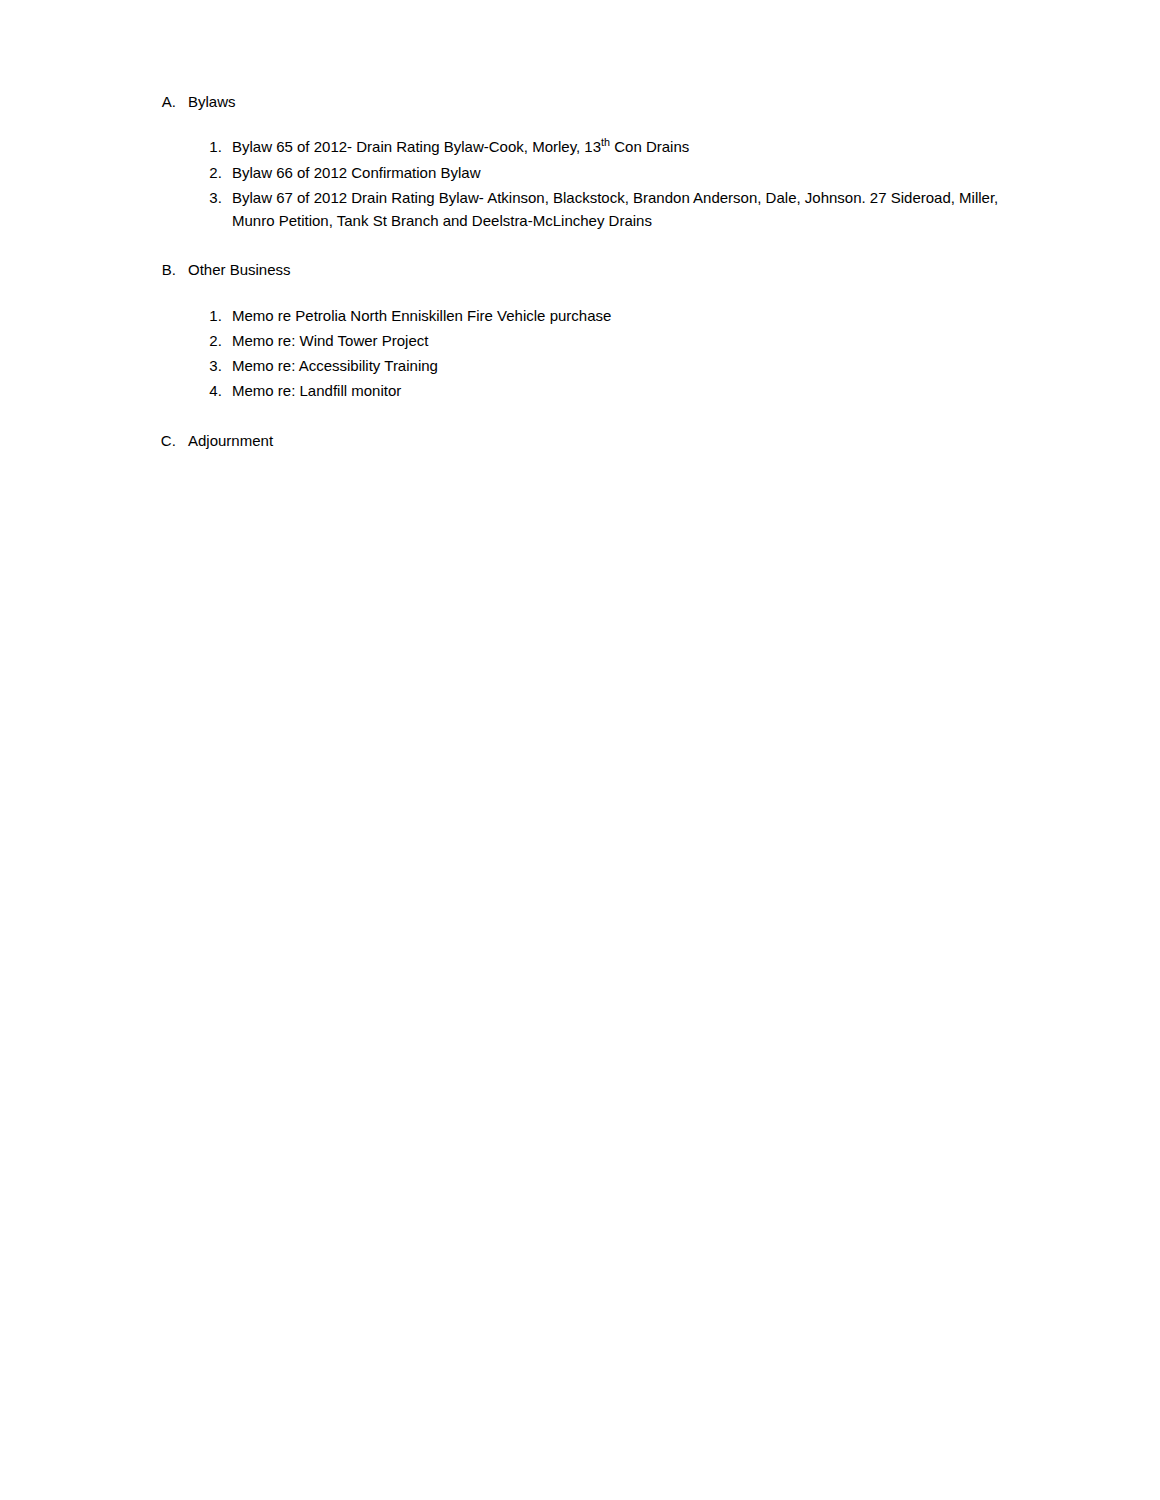Bylaws
Bylaw 65 of 2012- Drain Rating Bylaw-Cook, Morley, 13th Con Drains
Bylaw 66 of 2012 Confirmation Bylaw
Bylaw 67 of 2012 Drain Rating Bylaw- Atkinson, Blackstock, Brandon Anderson, Dale, Johnson. 27 Sideroad, Miller, Munro Petition, Tank St Branch and Deelstra-McLinchey Drains
Other Business
Memo re Petrolia North Enniskillen Fire Vehicle purchase
Memo re: Wind Tower Project
Memo re: Accessibility Training
Memo re: Landfill monitor
Adjournment